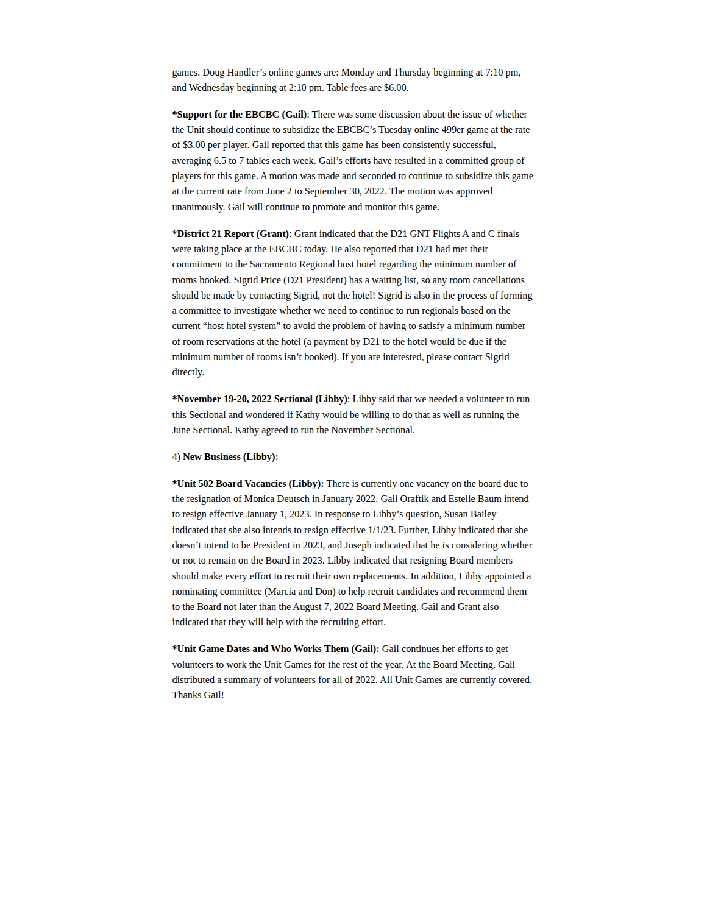games. Doug Handler’s online games are: Monday and Thursday beginning at 7:10 pm, and Wednesday beginning at 2:10 pm. Table fees are $6.00.
*Support for the EBCBC (Gail): There was some discussion about the issue of whether the Unit should continue to subsidize the EBCBC’s Tuesday online 499er game at the rate of $3.00 per player. Gail reported that this game has been consistently successful, averaging 6.5 to 7 tables each week. Gail’s efforts have resulted in a committed group of players for this game. A motion was made and seconded to continue to subsidize this game at the current rate from June 2 to September 30, 2022. The motion was approved unanimously. Gail will continue to promote and monitor this game.
*District 21 Report (Grant): Grant indicated that the D21 GNT Flights A and C finals were taking place at the EBCBC today. He also reported that D21 had met their commitment to the Sacramento Regional host hotel regarding the minimum number of rooms booked. Sigrid Price (D21 President) has a waiting list, so any room cancellations should be made by contacting Sigrid, not the hotel! Sigrid is also in the process of forming a committee to investigate whether we need to continue to run regionals based on the current “host hotel system” to avoid the problem of having to satisfy a minimum number of room reservations at the hotel (a payment by D21 to the hotel would be due if the minimum number of rooms isn’t booked). If you are interested, please contact Sigrid directly.
*November 19-20, 2022 Sectional (Libby): Libby said that we needed a volunteer to run this Sectional and wondered if Kathy would be willing to do that as well as running the June Sectional. Kathy agreed to run the November Sectional.
4) New Business (Libby):
*Unit 502 Board Vacancies (Libby): There is currently one vacancy on the board due to the resignation of Monica Deutsch in January 2022. Gail Oraftik and Estelle Baum intend to resign effective January 1, 2023. In response to Libby’s question, Susan Bailey indicated that she also intends to resign effective 1/1/23. Further, Libby indicated that she doesn’t intend to be President in 2023, and Joseph indicated that he is considering whether or not to remain on the Board in 2023. Libby indicated that resigning Board members should make every effort to recruit their own replacements. In addition, Libby appointed a nominating committee (Marcia and Don) to help recruit candidates and recommend them to the Board not later than the August 7, 2022 Board Meeting. Gail and Grant also indicated that they will help with the recruiting effort.
*Unit Game Dates and Who Works Them (Gail): Gail continues her efforts to get volunteers to work the Unit Games for the rest of the year. At the Board Meeting, Gail distributed a summary of volunteers for all of 2022. All Unit Games are currently covered. Thanks Gail!